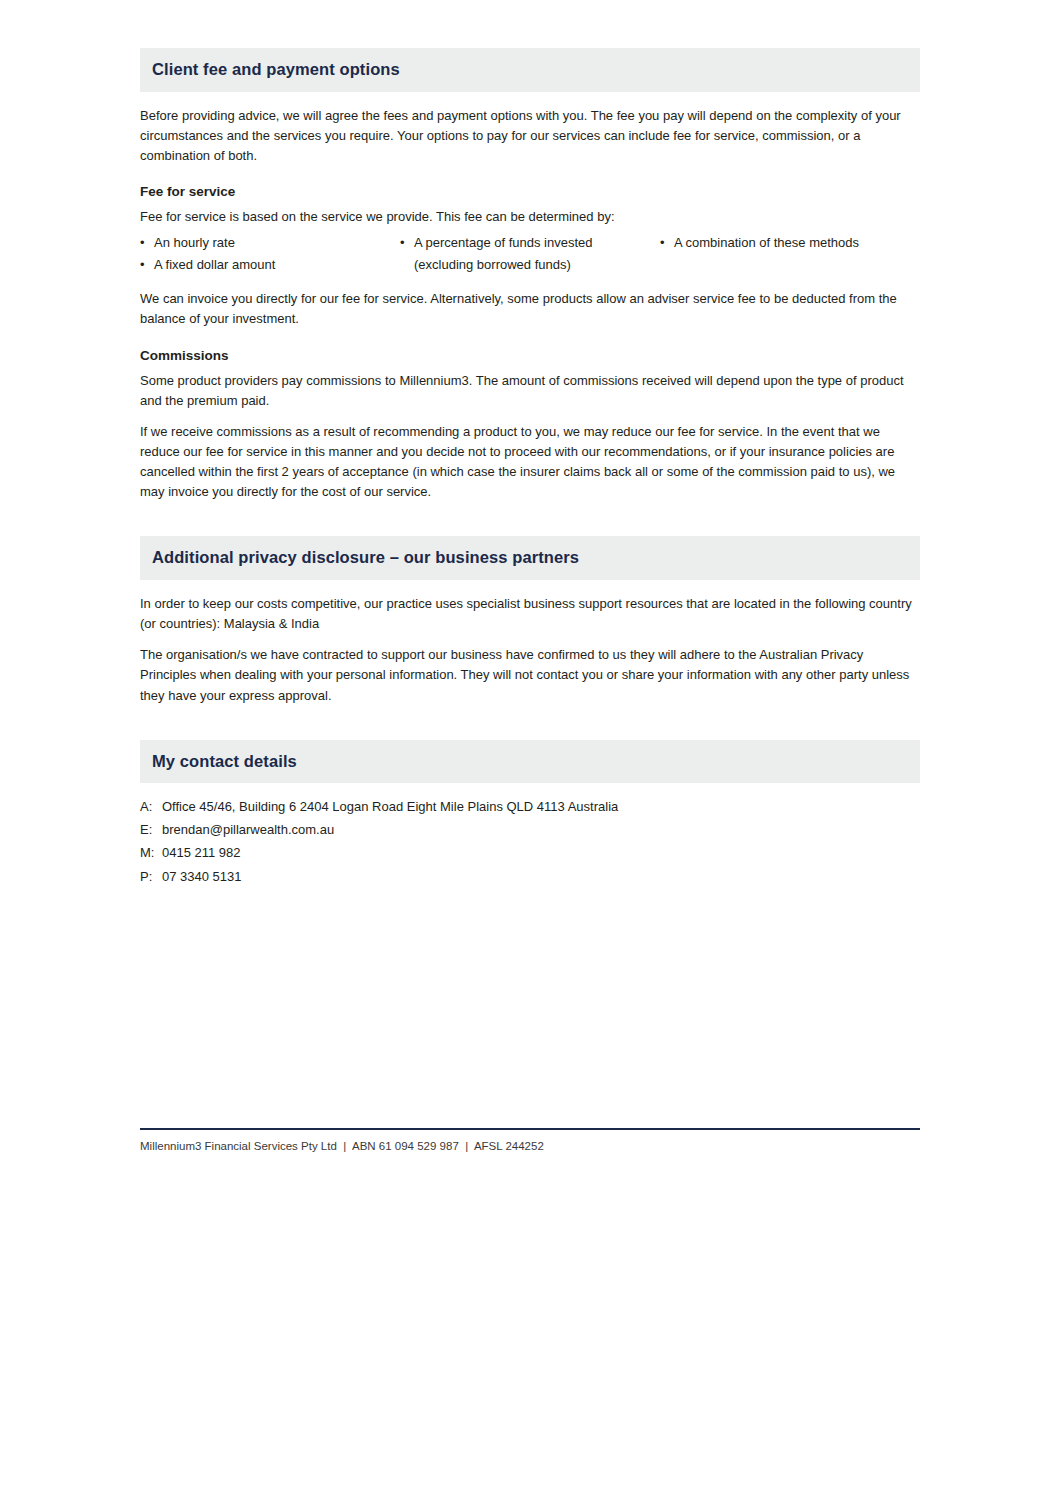Client fee and payment options
Before providing advice, we will agree the fees and payment options with you. The fee you pay will depend on the complexity of your circumstances and the services you require. Your options to pay for our services can include fee for service, commission, or a combination of both.
Fee for service
Fee for service is based on the service we provide. This fee can be determined by:
An hourly rate
A fixed dollar amount
A percentage of funds invested
(excluding borrowed funds)
A combination of these methods
We can invoice you directly for our fee for service. Alternatively, some products allow an adviser service fee to be deducted from the balance of your investment.
Commissions
Some product providers pay commissions to Millennium3. The amount of commissions received will depend upon the type of product and the premium paid.
If we receive commissions as a result of recommending a product to you, we may reduce our fee for service. In the event that we reduce our fee for service in this manner and you decide not to proceed with our recommendations, or if your insurance policies are cancelled within the first 2 years of acceptance (in which case the insurer claims back all or some of the commission paid to us), we may invoice you directly for the cost of our service.
Additional privacy disclosure – our business partners
In order to keep our costs competitive, our practice uses specialist business support resources that are located in the following country (or countries): Malaysia & India
The organisation/s we have contracted to support our business have confirmed to us they will adhere to the Australian Privacy Principles when dealing with your personal information. They will not contact you or share your information with any other party unless they have your express approval.
My contact details
A:
Office 45/46, Building 6 2404 Logan Road Eight Mile Plains QLD 4113 Australia
E:
brendan@pillarwealth.com.au
M:
0415 211 982
P:
07 3340 5131
Millennium3 Financial Services Pty Ltd | ABN 61 094 529 987 | AFSL 244252